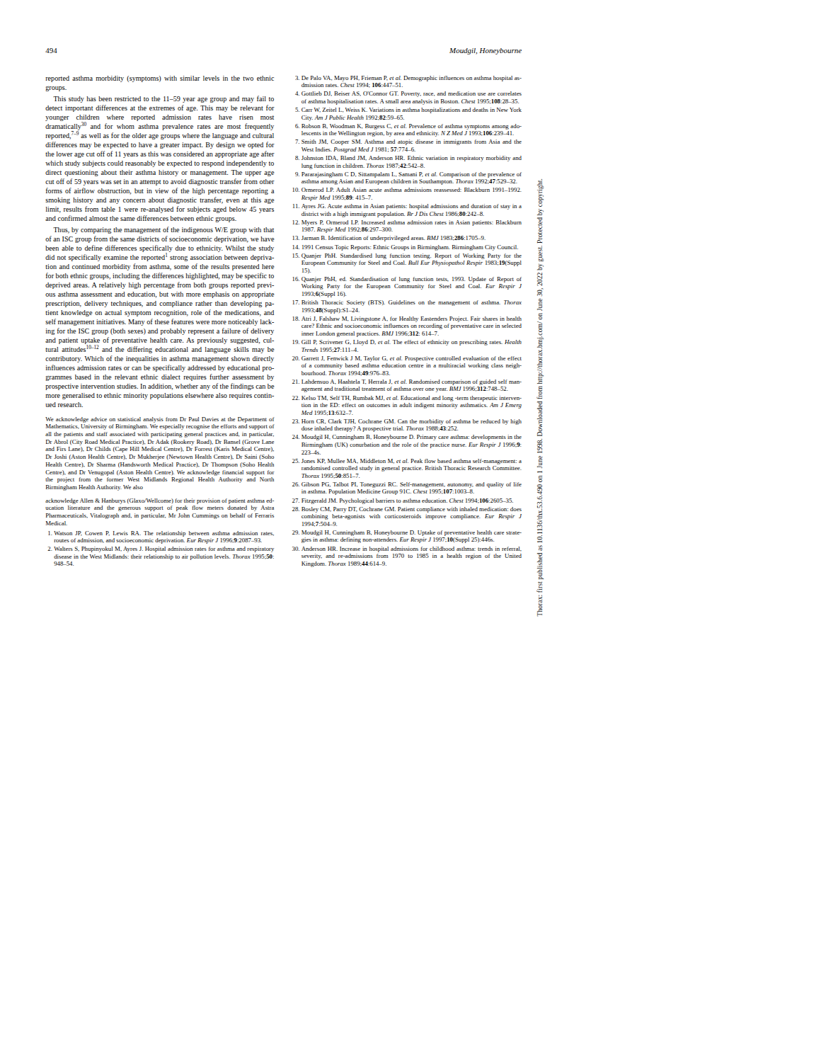494
Moudgil, Honeybourne
reported asthma morbidity (symptoms) with similar levels in the two ethnic groups.
This study has been restricted to the 11–59 year age group and may fail to detect important differences at the extremes of age. This may be relevant for younger children where reported admission rates have risen most dramatically30 and for whom asthma prevalence rates are most frequently reported,7–9 as well as for the older age groups where the language and cultural differences may be expected to have a greater impact. By design we opted for the lower age cut off of 11 years as this was considered an appropriate age after which study subjects could reasonably be expected to respond independently to direct questioning about their asthma history or management. The upper age cut off of 59 years was set in an attempt to avoid diagnostic transfer from other forms of airflow obstruction, but in view of the high percentage reporting a smoking history and any concern about diagnostic transfer, even at this age limit, results from table 1 were re-analysed for subjects aged below 45 years and confirmed almost the same differences between ethnic groups.
Thus, by comparing the management of the indigenous W/E group with that of an ISC group from the same districts of socioeconomic deprivation, we have been able to define differences specifically due to ethnicity. Whilst the study did not specifically examine the reported1 strong association between deprivation and continued morbidity from asthma, some of the results presented here for both ethnic groups, including the differences highlighted, may be specific to deprived areas. A relatively high percentage from both groups reported previous asthma assessment and education, but with more emphasis on appropriate prescription, delivery techniques, and compliance rather than developing patient knowledge on actual symptom recognition, role of the medications, and self management initiatives. Many of these features were more noticeably lacking for the ISC group (both sexes) and probably represent a failure of delivery and patient uptake of preventative health care. As previously suggested, cultural attitudes10–12 and the differing educational and language skills may be contributory. Which of the inequalities in asthma management shown directly influences admission rates or can be specifically addressed by educational programmes based in the relevant ethnic dialect requires further assessment by prospective intervention studies. In addition, whether any of the findings can be more generalised to ethnic minority populations elsewhere also requires continued research.
We acknowledge advice on statistical analysis from Dr Paul Davies at the Department of Mathematics, University of Birmingham. We especially recognise the efforts and support of all the patients and staff associated with participating general practices and, in particular, Dr Abrol (City Road Medical Practice), Dr Adak (Rookery Road), Dr Bansel (Grove Lane and Firs Lane), Dr Childs (Cape Hill Medical Centre), Dr Forrest (Karis Medical Centre), Dr Joshi (Aston Health Centre), Dr Mukherjee (Newtown Health Centre), Dr Saini (Soho Health Centre), Dr Sharma (Handsworth Medical Practice), Dr Thompson (Soho Health Centre), and Dr Venugopal (Aston Health Centre). We acknowledge financial support for the project from the former West Midlands Regional Health Authority and North Birmingham Health Authority. We also
acknowledge Allen & Hanburys (Glaxo/Wellcome) for their provision of patient asthma education literature and the generous support of peak flow meters donated by Astra Pharmaceuticals, Vitalograph and, in particular, Mr John Cummings on behalf of Ferraris Medical.
Watson JP, Cowen P, Lewis RA. The relationship between asthma admission rates, routes of admission, and socioeconomic deprivation. Eur Respir J 1996;9:2087–93.
Walters S, Phupinyokul M, Ayres J. Hospital admission rates for asthma and respiratory disease in the West Midlands: their relationship to air pollution levels. Thorax 1995;50: 948–54.
De Palo VA, Mayo PH, Frieman P, et al. Demographic influences on asthma hospital asdmission rates. Chest 1994; 106:447–51.
Gottlieb DJ, Beiser AS, O'Connor GT. Poverty, race, and medication use are correlates of asthma hospitalisation rates. A small area analysis in Boston. Chest 1995;108:28–35.
Carr W, Zeitel L, Weiss K. Variations in asthma hospitalizations and deaths in New York City. Am J Public Health 1992;82:59–65.
Robson B, Woodman K, Burgess C, et al. Prevalence of asthma symptoms among adolescents in the Wellington region, by area and ethnicity. N Z Med J 1993;106:239–41.
Smith JM, Cooper SM. Asthma and atopic disease in immigrants from Asia and the West Indies. Postgrad Med J 1981; 57:774–6.
Johnston IDA, Bland JM, Anderson HR. Ethnic variation in respiratory morbidity and lung function in children. Thorax 1987;42:542–8.
Pararajasingham C D, Sittampalam L, Samani P, et al. Comparison of the prevalence of asthma among Asian and European children in Southampton. Thorax 1992;47:529–32.
Ormerod LP. Adult Asian acute asthma admissions reassessed: Blackburn 1991–1992. Respir Med 1995;89: 415–7.
Ayres JG. Acute asthma in Asian patients: hospital admissions and duration of stay in a district with a high immigrant population. Br J Dis Chest 1986;80:242–8.
Myers P, Ormerod LP. Increased asthma admission rates in Asian patients: Blackburn 1987. Respir Med 1992;86:297–300.
Jarman B. Identification of underprivileged areas. BMJ 1983;286:1705–9.
1991 Census Topic Reports: Ethnic Groups in Birmingham. Birmingham City Council.
Quanjer PhH. Standardised lung function testing. Report of Working Party for the European Community for Steel and Coal. Bull Eur Physiopathol Respir 1983;19(Suppl 15).
Quanjer PhH, ed. Standardisation of lung function tests, 1993. Update of Report of Working Party for the European Community for Steel and Coal. Eur Respir J 1993;6(Suppl 16).
British Thoracic Society (BTS). Guidelines on the management of asthma. Thorax 1993;48(Suppl):S1–24.
Atri J, Falshaw M, Livingstone A, for Healthy Eastenders Project. Fair shares in health care? Ethnic and socioeconomic influences on recording of preventative care in selected inner London general practices. BMJ 1996;312: 614–7.
Gill P, Scrivener G, Lloyd D, et al. The effect of ethnicity on prescribing rates. Health Trends 1995;27:111–4.
Garrett J, Fenwick J M, Taylor G, et al. Prospective controlled evaluation of the effect of a community based asthma education centre in a multiracial working class neighbourhood. Thorax 1994;49:976–83.
Lahdensuo A, Haahtela T, Herrala J, et al. Randomised comparison of guided self management and traditional treatment of asthma over one year. BMJ 1996;312:748–52.
Kelso TM, Self TH, Rumbak MJ, et al. Educational and long -term therapeutic intervention in the ED: effect on outcomes in adult indigent minority asthmatics. Am J Emerg Med 1995;13:632–7.
Horn CR, Clark TJH, Cochrane GM. Can the morbidity of asthma be reduced by high dose inhaled therapy? A prospective trial. Thorax 1988;43:252.
Moudgil H, Cunningham B, Honeybourne D. Primary care asthma: developments in the Birmingham (UK) conurbation and the role of the practice nurse. Eur Respir J 1996;9: 223–4s.
Jones KP, Mullee MA, Middleton M, et al. Peak flow based asthma self-management: a randomised controlled study in general practice. British Thoracic Research Committee. Thorax 1995;50:851–7.
Gibson PG, Talbot PI, Toneguzzi RC. Self-management, autonomy, and quality of life in asthma. Population Medicine Group 91C. Chest 1995;107:1003–8.
Fitzgerald JM. Psychological barriers to asthma education. Chest 1994;106:2605–35.
Bosley CM, Parry DT, Cochrane GM. Patient compliance with inhaled medication: does combining beta-agonists with corticosteroids improve compliance. Eur Respir J 1994;7:504–9.
Moudgil H, Cunningham B, Honeybourne D. Uptake of preventative health care strategies in asthma: defining non-attenders. Eur Respir J 1997;10(Suppl 25):446s.
Anderson HR. Increase in hospital admissions for childhood asthma: trends in referral, severity, and re-admissions from 1970 to 1985 in a health region of the United Kingdom. Thorax 1989;44:614–9.
Thorax: first published as 10.1136/thx.53.6.490 on 1 June 1998. Downloaded from http://thorax.bmj.com/ on June 30, 2022 by guest. Protected by copyright.